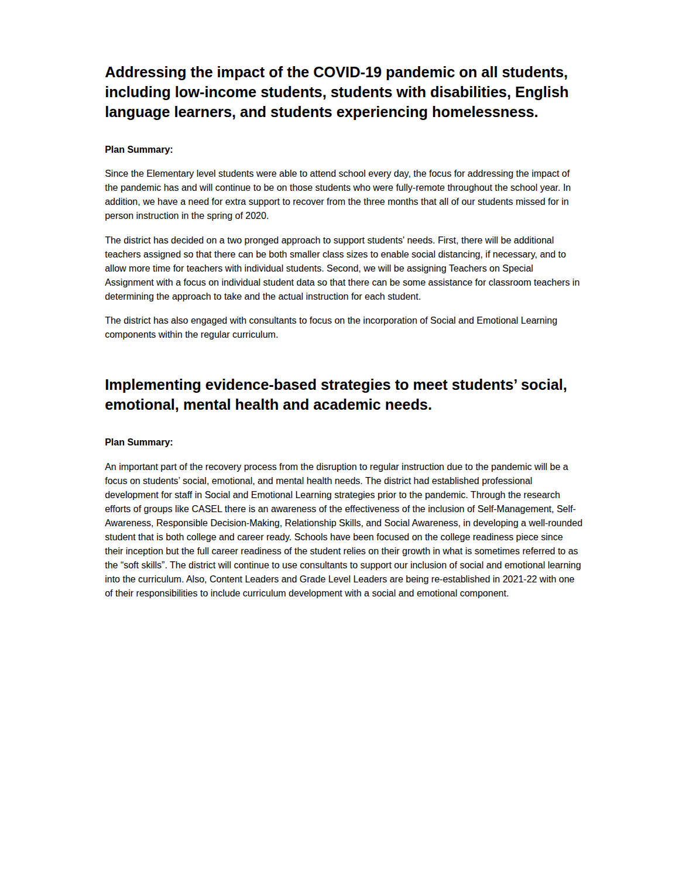Addressing the impact of the COVID-19 pandemic on all students, including low-income students, students with disabilities, English language learners, and students experiencing homelessness.
Plan Summary:
Since the Elementary level students were able to attend school every day, the focus for addressing the impact of the pandemic has and will continue to be on those students who were fully-remote throughout the school year. In addition, we have a need for extra support to recover from the three months that all of our students missed for in person instruction in the spring of 2020.
The district has decided on a two pronged approach to support students' needs. First, there will be additional teachers assigned so that there can be both smaller class sizes to enable social distancing, if necessary, and to allow more time for teachers with individual students. Second, we will be assigning Teachers on Special Assignment with a focus on individual student data so that there can be some assistance for classroom teachers in determining the approach to take and the actual instruction for each student.
The district has also engaged with consultants to focus on the incorporation of Social and Emotional Learning components within the regular curriculum.
Implementing evidence-based strategies to meet students’ social, emotional, mental health and academic needs.
Plan Summary:
An important part of the recovery process from the disruption to regular instruction due to the pandemic will be a focus on students’ social, emotional, and mental health needs. The district had established professional development for staff in Social and Emotional Learning strategies prior to the pandemic. Through the research efforts of groups like CASEL there is an awareness of the effectiveness of the inclusion of Self-Management, Self-Awareness, Responsible Decision-Making, Relationship Skills, and Social Awareness, in developing a well-rounded student that is both college and career ready. Schools have been focused on the college readiness piece since their inception but the full career readiness of the student relies on their growth in what is sometimes referred to as the “soft skills”. The district will continue to use consultants to support our inclusion of social and emotional learning into the curriculum. Also, Content Leaders and Grade Level Leaders are being re-established in 2021-22 with one of their responsibilities to include curriculum development with a social and emotional component.